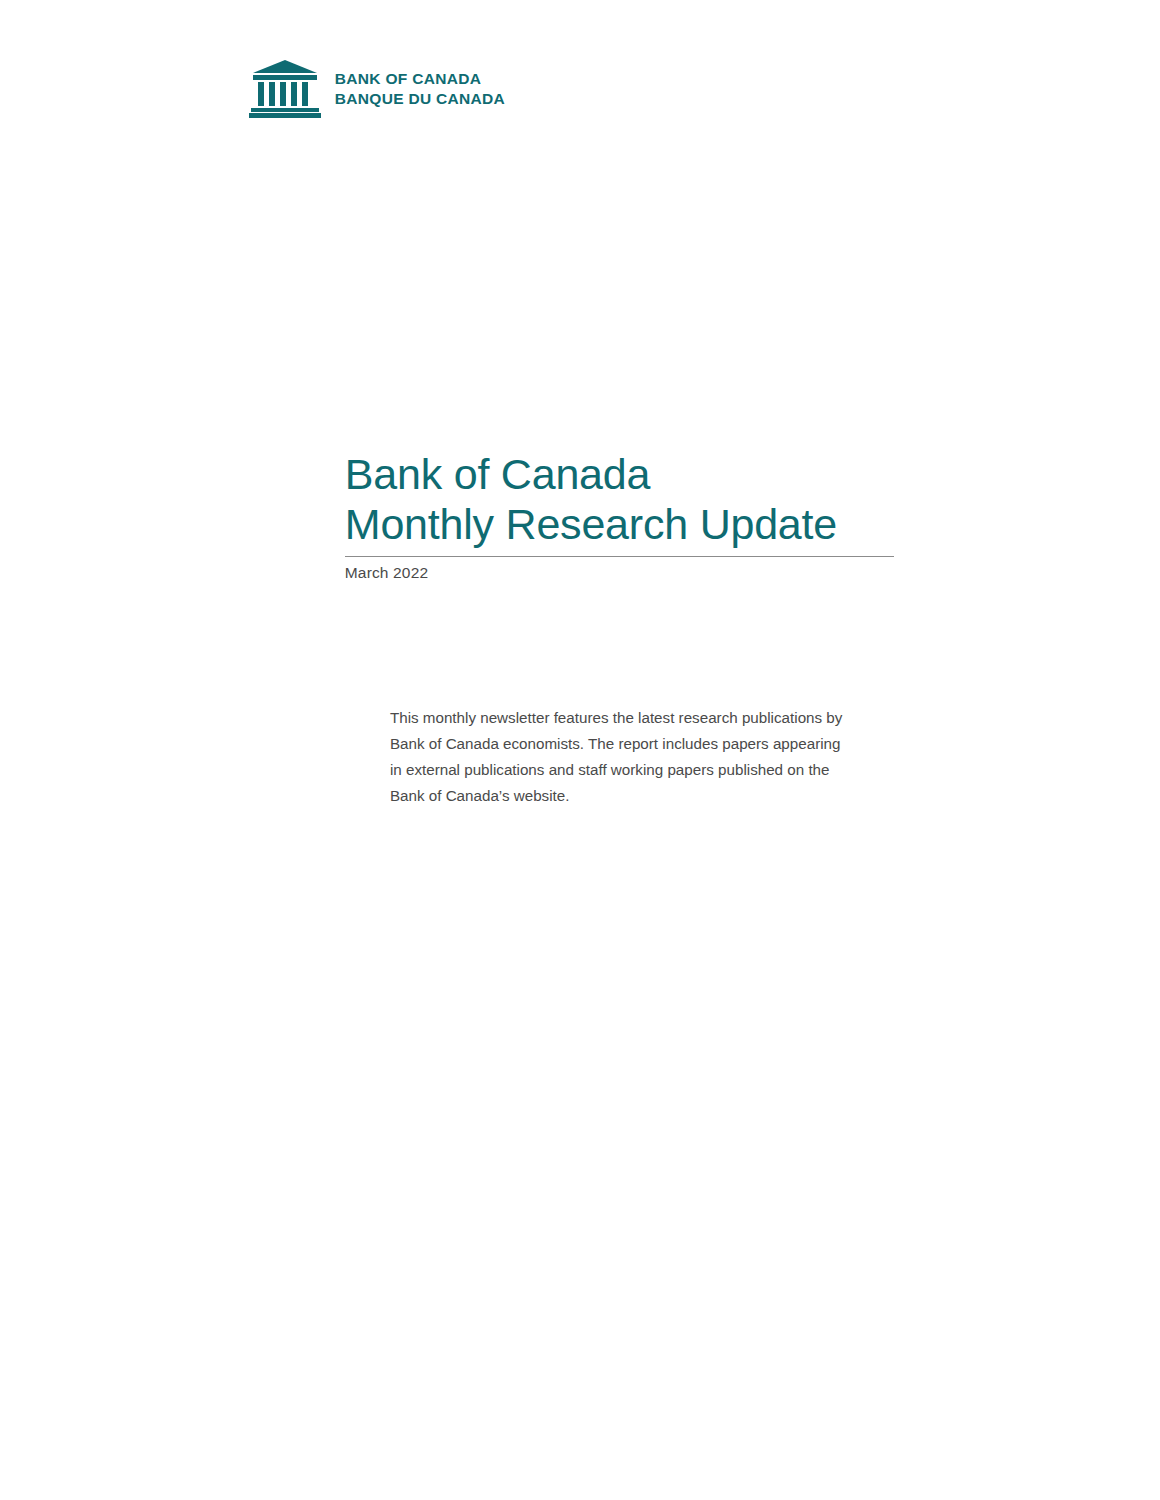BANK OF CANADA
BANQUE DU CANADA
Bank of Canada
Monthly Research Update
March 2022
This monthly newsletter features the latest research publications by Bank of Canada economists. The report includes papers appearing in external publications and staff working papers published on the Bank of Canada’s website.